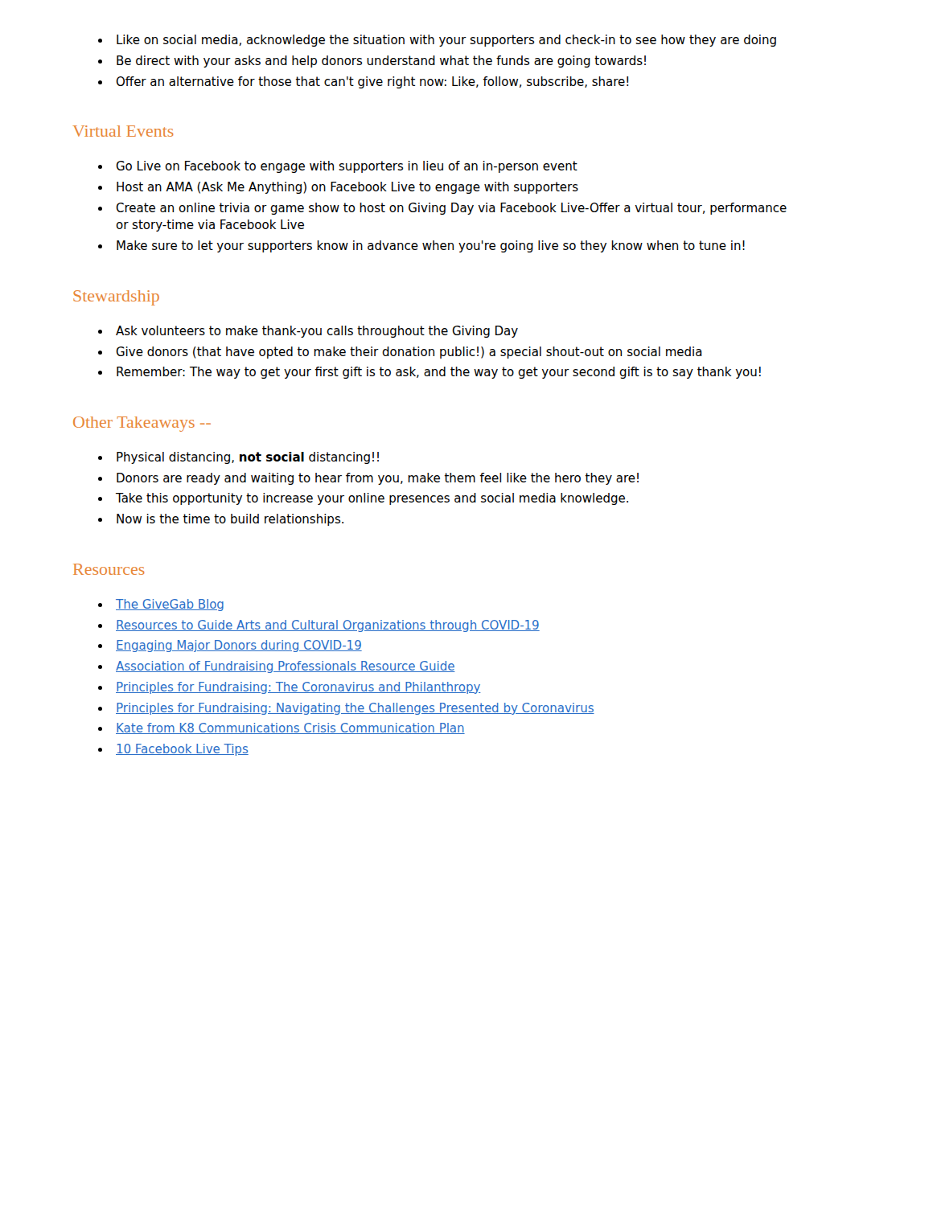Like on social media, acknowledge the situation with your supporters and check-in to see how they are doing
Be direct with your asks and help donors understand what the funds are going towards!
Offer an alternative for those that can't give right now: Like, follow, subscribe, share!
Virtual Events
Go Live on Facebook to engage with supporters in lieu of an in-person event
Host an AMA (Ask Me Anything) on Facebook Live to engage with supporters
Create an online trivia or game show to host on Giving Day via Facebook Live-Offer a virtual tour, performance or story-time via Facebook Live
Make sure to let your supporters know in advance when you're going live so they know when to tune in!
Stewardship
Ask volunteers to make thank-you calls throughout the Giving Day
Give donors (that have opted to make their donation public!) a special shout-out on social media
Remember: The way to get your first gift is to ask, and the way to get your second gift is to say thank you!
Other Takeaways --
Physical distancing, not social distancing!!
Donors are ready and waiting to hear from you, make them feel like the hero they are!
Take this opportunity to increase your online presences and social media knowledge.
Now is the time to build relationships.
Resources
The GiveGab Blog
Resources to Guide Arts and Cultural Organizations through COVID-19
Engaging Major Donors during COVID-19
Association of Fundraising Professionals Resource Guide
Principles for Fundraising: The Coronavirus and Philanthropy
Principles for Fundraising: Navigating the Challenges Presented by Coronavirus
Kate from K8 Communications Crisis Communication Plan
10 Facebook Live Tips